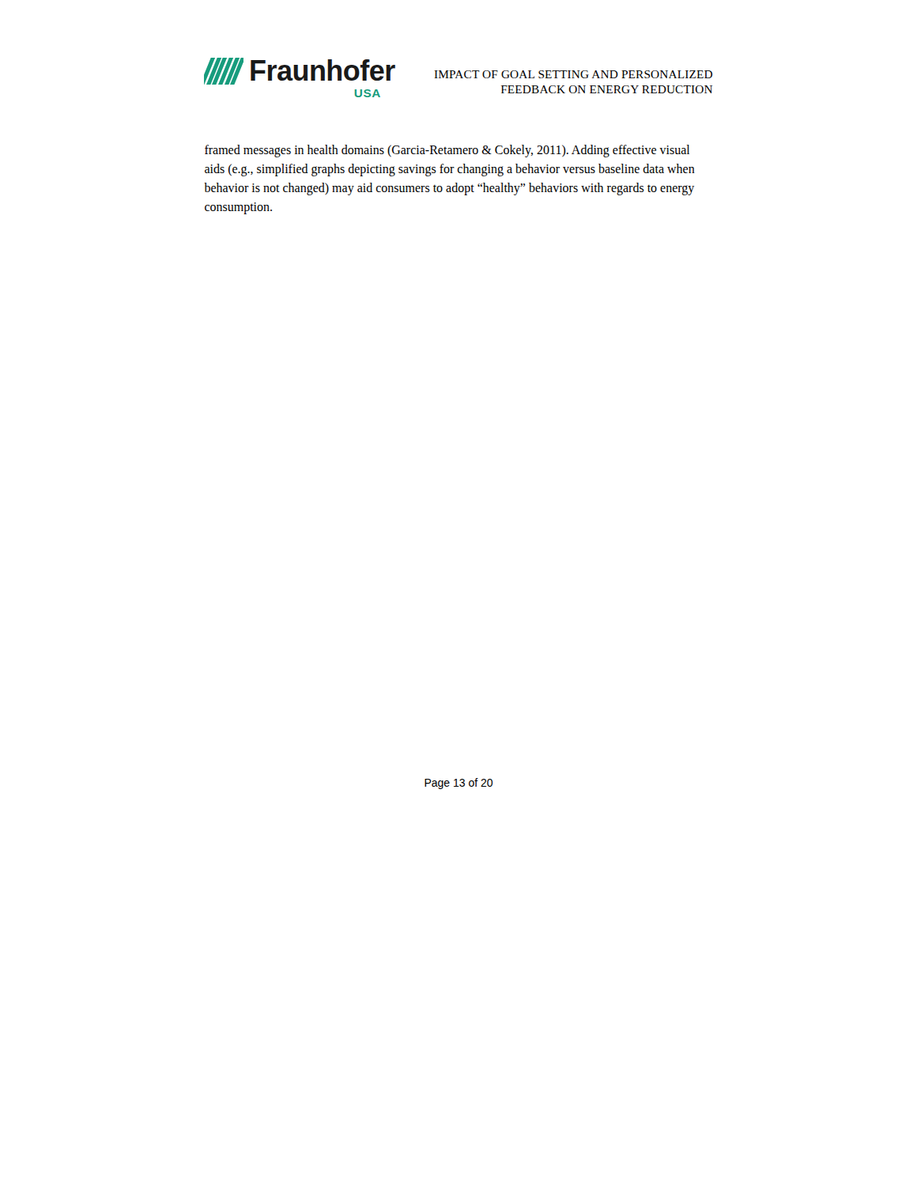Fraunhofer
USA
IMPACT OF GOAL SETTING AND PERSONALIZED
FEEDBACK ON ENERGY REDUCTION
framed messages in health domains (Garcia-Retamero & Cokely, 2011). Adding effective visual aids (e.g., simplified graphs depicting savings for changing a behavior versus baseline data when behavior is not changed) may aid consumers to adopt “healthy” behaviors with regards to energy consumption.
Page 13 of 20